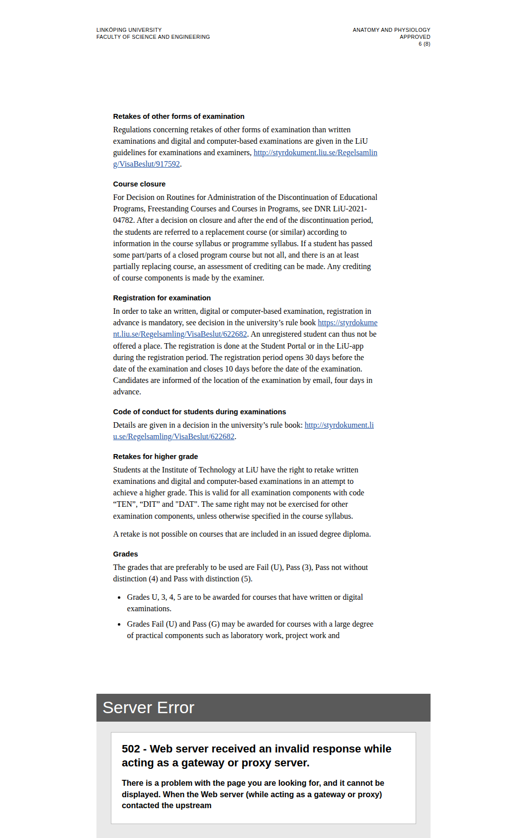Linköping University
Faculty of Science and Engineering
Anatomy and Physiology
Approved
6 (8)
Retakes of other forms of examination
Regulations concerning retakes of other forms of examination than written examinations and digital and computer-based examinations are given in the LiU guidelines for examinations and examiners, http://styrdokument.liu.se/Regelsamling/VisaBeslut/917592.
Course closure
For Decision on Routines for Administration of the Discontinuation of Educational Programs, Freestanding Courses and Courses in Programs, see DNR LiU-2021-04782. After a decision on closure and after the end of the discontinuation period, the students are referred to a replacement course (or similar) according to information in the course syllabus or programme syllabus. If a student has passed some part/parts of a closed program course but not all, and there is an at least partially replacing course, an assessment of crediting can be made. Any crediting of course components is made by the examiner.
Registration for examination
In order to take an written, digital or computer-based examination, registration in advance is mandatory, see decision in the university’s rule book https://styrdokument.liu.se/Regelsamling/VisaBeslut/622682. An unregistered student can thus not be offered a place. The registration is done at the Student Portal or in the LiU-app during the registration period. The registration period opens 30 days before the date of the examination and closes 10 days before the date of the examination. Candidates are informed of the location of the examination by email, four days in advance.
Code of conduct for students during examinations
Details are given in a decision in the university’s rule book: http://styrdokument.liu.se/Regelsamling/VisaBeslut/622682.
Retakes for higher grade
Students at the Institute of Technology at LiU have the right to retake written examinations and digital and computer-based examinations in an attempt to achieve a higher grade. This is valid for all examination components with code “TEN”, “DIT” and "DAT". The same right may not be exercised for other examination components, unless otherwise specified in the course syllabus.
A retake is not possible on courses that are included in an issued degree diploma.
Grades
The grades that are preferably to be used are Fail (U), Pass (3), Pass not without distinction (4) and Pass with distinction (5).
Grades U, 3, 4, 5 are to be awarded for courses that have written or digital examinations.
Grades Fail (U) and Pass (G) may be awarded for courses with a large degree of practical components such as laboratory work, project work and
Server Error
502 - Web server received an invalid response while acting as a gateway or proxy server.
There is a problem with the page you are looking for, and it cannot be displayed. When the Web server (while acting as a gateway or proxy) contacted the upstream